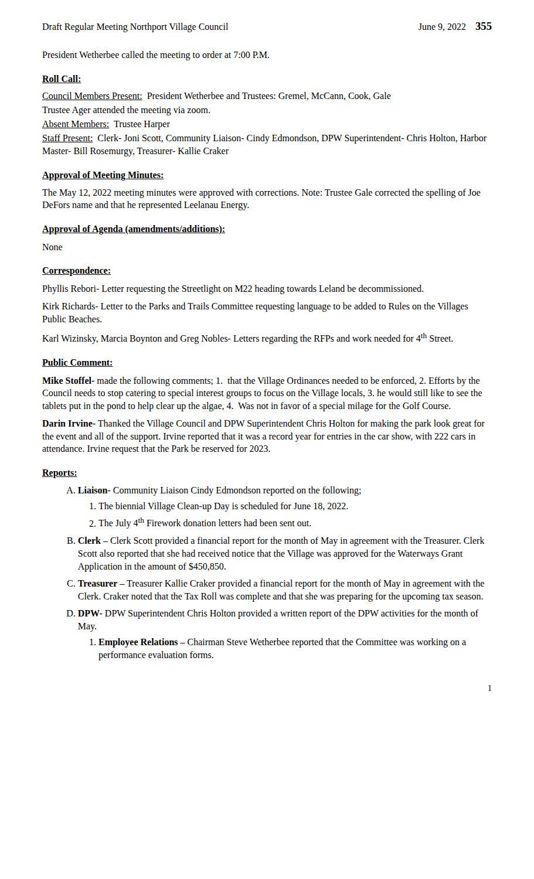Draft Regular Meeting Northport Village Council June 9, 2022 355
President Wetherbee called the meeting to order at 7:00 P.M.
Roll Call:
Council Members Present: President Wetherbee and Trustees: Gremel, McCann, Cook, Gale
Trustee Ager attended the meeting via zoom.
Absent Members: Trustee Harper
Staff Present: Clerk- Joni Scott, Community Liaison- Cindy Edmondson, DPW Superintendent- Chris Holton, Harbor Master- Bill Rosemurgy, Treasurer- Kallie Craker
Approval of Meeting Minutes:
The May 12, 2022 meeting minutes were approved with corrections. Note: Trustee Gale corrected the spelling of Joe DeFors name and that he represented Leelanau Energy.
Approval of Agenda (amendments/additions):
None
Correspondence:
Phyllis Rebori- Letter requesting the Streetlight on M22 heading towards Leland be decommissioned.
Kirk Richards- Letter to the Parks and Trails Committee requesting language to be added to Rules on the Villages Public Beaches.
Karl Wizinsky, Marcia Boynton and Greg Nobles- Letters regarding the RFPs and work needed for 4th Street.
Public Comment:
Mike Stoffel- made the following comments; 1. that the Village Ordinances needed to be enforced, 2. Efforts by the Council needs to stop catering to special interest groups to focus on the Village locals, 3. he would still like to see the tablets put in the pond to help clear up the algae, 4. Was not in favor of a special milage for the Golf Course.
Darin Irvine- Thanked the Village Council and DPW Superintendent Chris Holton for making the park look great for the event and all of the support. Irvine reported that it was a record year for entries in the car show, with 222 cars in attendance. Irvine request that the Park be reserved for 2023.
Reports:
Liaison- Community Liaison Cindy Edmondson reported on the following;
The biennial Village Clean-up Day is scheduled for June 18, 2022.
The July 4th Firework donation letters had been sent out.
Clerk – Clerk Scott provided a financial report for the month of May in agreement with the Treasurer. Clerk Scott also reported that she had received notice that the Village was approved for the Waterways Grant Application in the amount of $450,850.
Treasurer – Treasurer Kallie Craker provided a financial report for the month of May in agreement with the Clerk. Craker noted that the Tax Roll was complete and that she was preparing for the upcoming tax season.
DPW- DPW Superintendent Chris Holton provided a written report of the DPW activities for the month of May.
Employee Relations – Chairman Steve Wetherbee reported that the Committee was working on a performance evaluation forms.
1